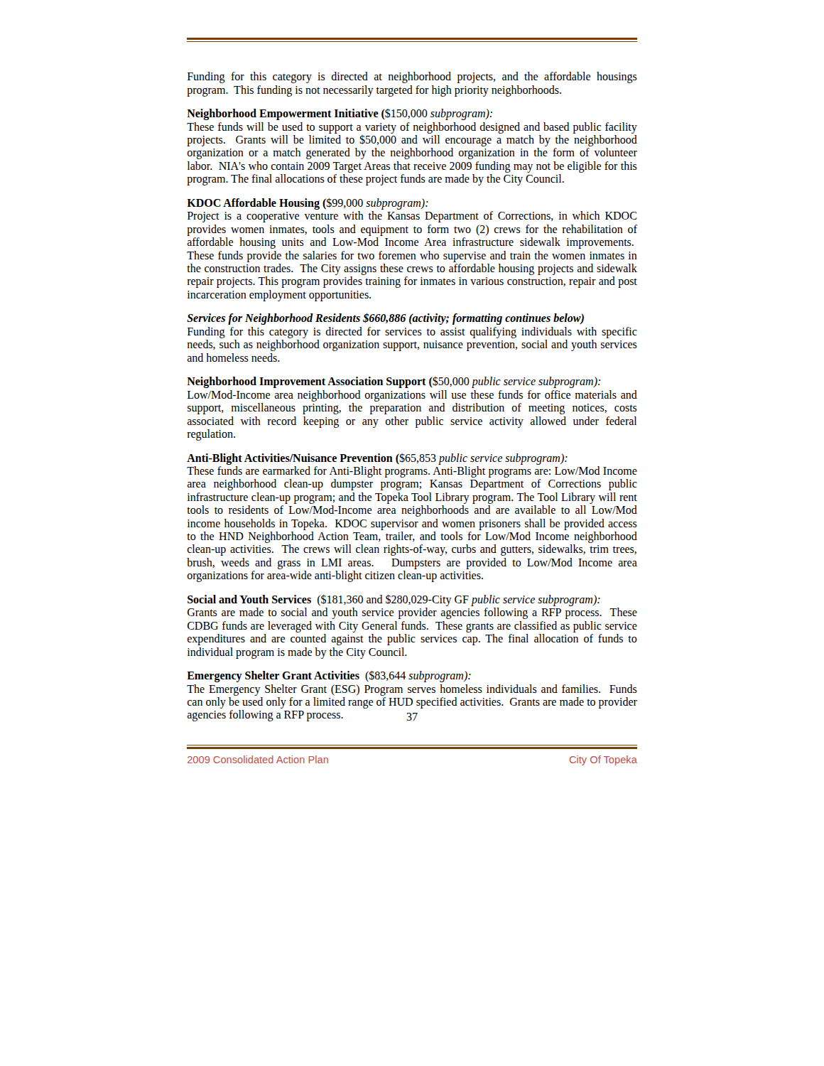Funding for this category is directed at neighborhood projects, and the affordable housings program. This funding is not necessarily targeted for high priority neighborhoods.
Neighborhood Empowerment Initiative ($150,000 subprogram):
These funds will be used to support a variety of neighborhood designed and based public facility projects. Grants will be limited to $50,000 and will encourage a match by the neighborhood organization or a match generated by the neighborhood organization in the form of volunteer labor. NIA's who contain 2009 Target Areas that receive 2009 funding may not be eligible for this program. The final allocations of these project funds are made by the City Council.
KDOC Affordable Housing ($99,000 subprogram):
Project is a cooperative venture with the Kansas Department of Corrections, in which KDOC provides women inmates, tools and equipment to form two (2) crews for the rehabilitation of affordable housing units and Low-Mod Income Area infrastructure sidewalk improvements. These funds provide the salaries for two foremen who supervise and train the women inmates in the construction trades. The City assigns these crews to affordable housing projects and sidewalk repair projects. This program provides training for inmates in various construction, repair and post incarceration employment opportunities.
Services for Neighborhood Residents $660,886 (activity; formatting continues below)
Funding for this category is directed for services to assist qualifying individuals with specific needs, such as neighborhood organization support, nuisance prevention, social and youth services and homeless needs.
Neighborhood Improvement Association Support ($50,000 public service subprogram):
Low/Mod-Income area neighborhood organizations will use these funds for office materials and support, miscellaneous printing, the preparation and distribution of meeting notices, costs associated with record keeping or any other public service activity allowed under federal regulation.
Anti-Blight Activities/Nuisance Prevention ($65,853 public service subprogram):
These funds are earmarked for Anti-Blight programs. Anti-Blight programs are: Low/Mod Income area neighborhood clean-up dumpster program; Kansas Department of Corrections public infrastructure clean-up program; and the Topeka Tool Library program. The Tool Library will rent tools to residents of Low/Mod-Income area neighborhoods and are available to all Low/Mod income households in Topeka. KDOC supervisor and women prisoners shall be provided access to the HND Neighborhood Action Team, trailer, and tools for Low/Mod Income neighborhood clean-up activities. The crews will clean rights-of-way, curbs and gutters, sidewalks, trim trees, brush, weeds and grass in LMI areas. Dumpsters are provided to Low/Mod Income area organizations for area-wide anti-blight citizen clean-up activities.
Social and Youth Services ($181,360 and $280,029-City GF public service subprogram):
Grants are made to social and youth service provider agencies following a RFP process. These CDBG funds are leveraged with City General funds. These grants are classified as public service expenditures and are counted against the public services cap. The final allocation of funds to individual program is made by the City Council.
Emergency Shelter Grant Activities ($83,644 subprogram):
The Emergency Shelter Grant (ESG) Program serves homeless individuals and families. Funds can only be used only for a limited range of HUD specified activities. Grants are made to provider agencies following a RFP process.
37
2009 Consolidated Action Plan
City Of Topeka